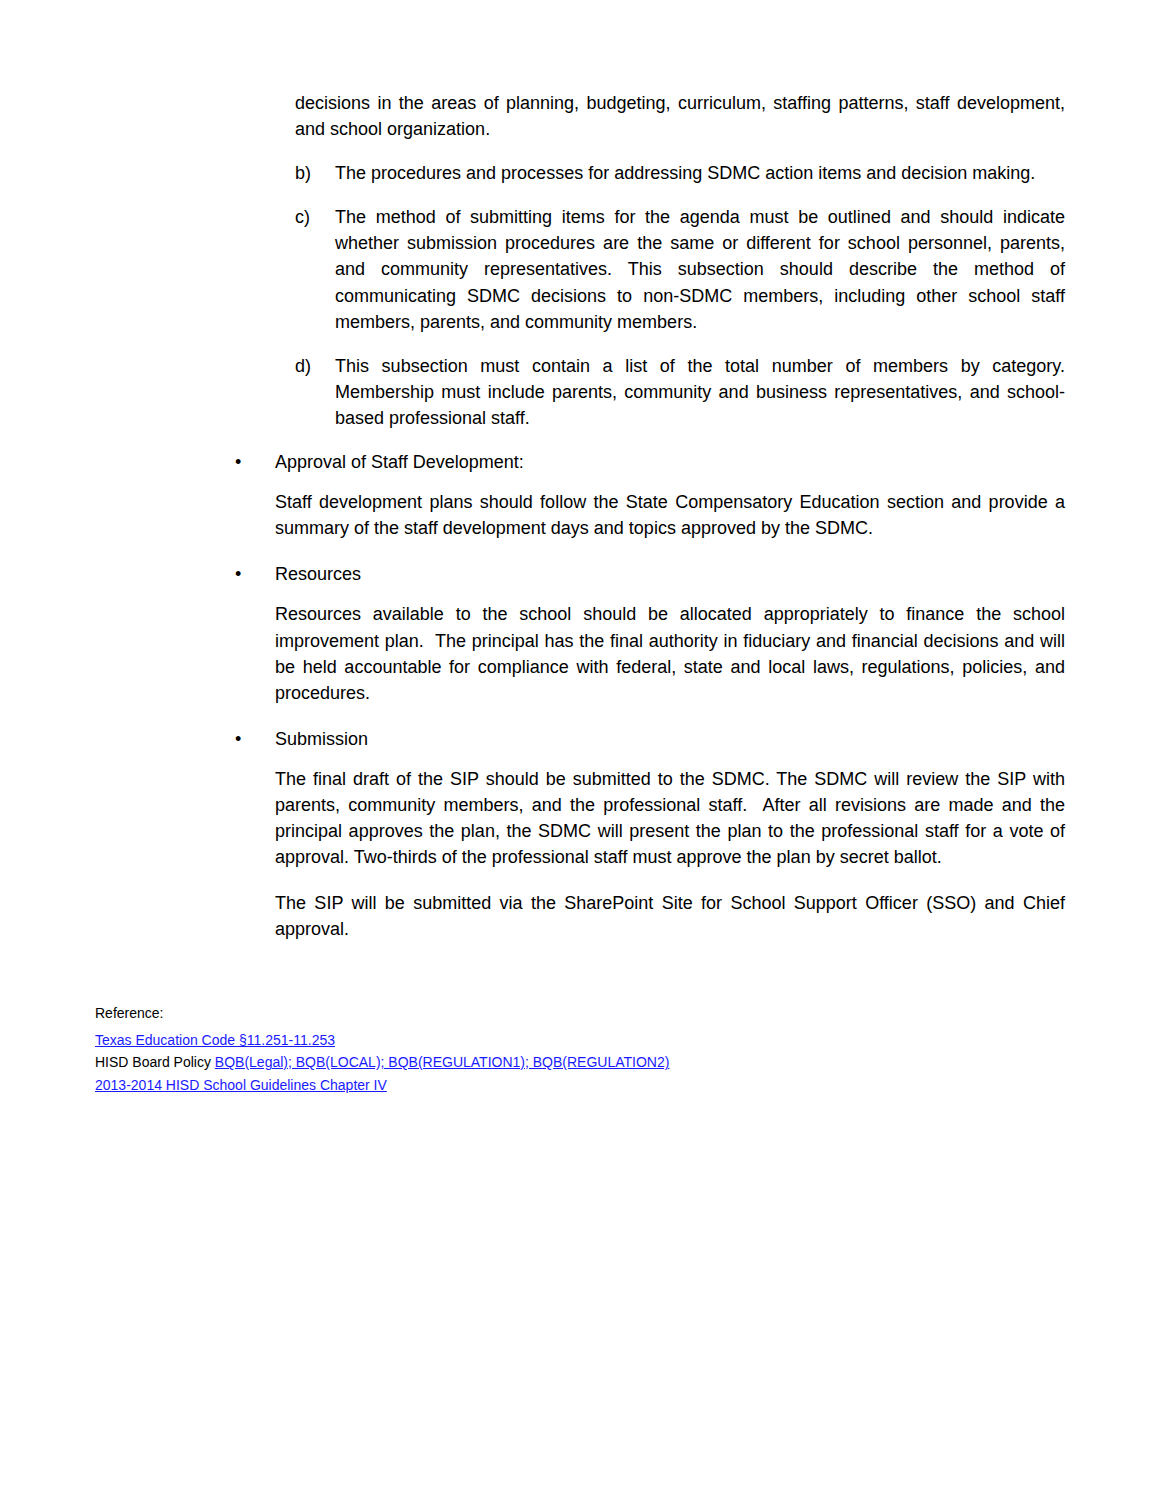decisions in the areas of planning, budgeting, curriculum, staffing patterns, staff development, and school organization.
b) The procedures and processes for addressing SDMC action items and decision making.
c) The method of submitting items for the agenda must be outlined and should indicate whether submission procedures are the same or different for school personnel, parents, and community representatives. This subsection should describe the method of communicating SDMC decisions to non-SDMC members, including other school staff members, parents, and community members.
d) This subsection must contain a list of the total number of members by category. Membership must include parents, community and business representatives, and school-based professional staff.
• Approval of Staff Development:
Staff development plans should follow the State Compensatory Education section and provide a summary of the staff development days and topics approved by the SDMC.
• Resources
Resources available to the school should be allocated appropriately to finance the school improvement plan. The principal has the final authority in fiduciary and financial decisions and will be held accountable for compliance with federal, state and local laws, regulations, policies, and procedures.
• Submission
The final draft of the SIP should be submitted to the SDMC. The SDMC will review the SIP with parents, community members, and the professional staff. After all revisions are made and the principal approves the plan, the SDMC will present the plan to the professional staff for a vote of approval. Two-thirds of the professional staff must approve the plan by secret ballot.
The SIP will be submitted via the SharePoint Site for School Support Officer (SSO) and Chief approval.
Reference:
Texas Education Code §11.251-11.253
HISD Board Policy BQB(Legal); BQB(LOCAL); BQB(REGULATION1); BQB(REGULATION2)
2013-2014 HISD School Guidelines Chapter IV